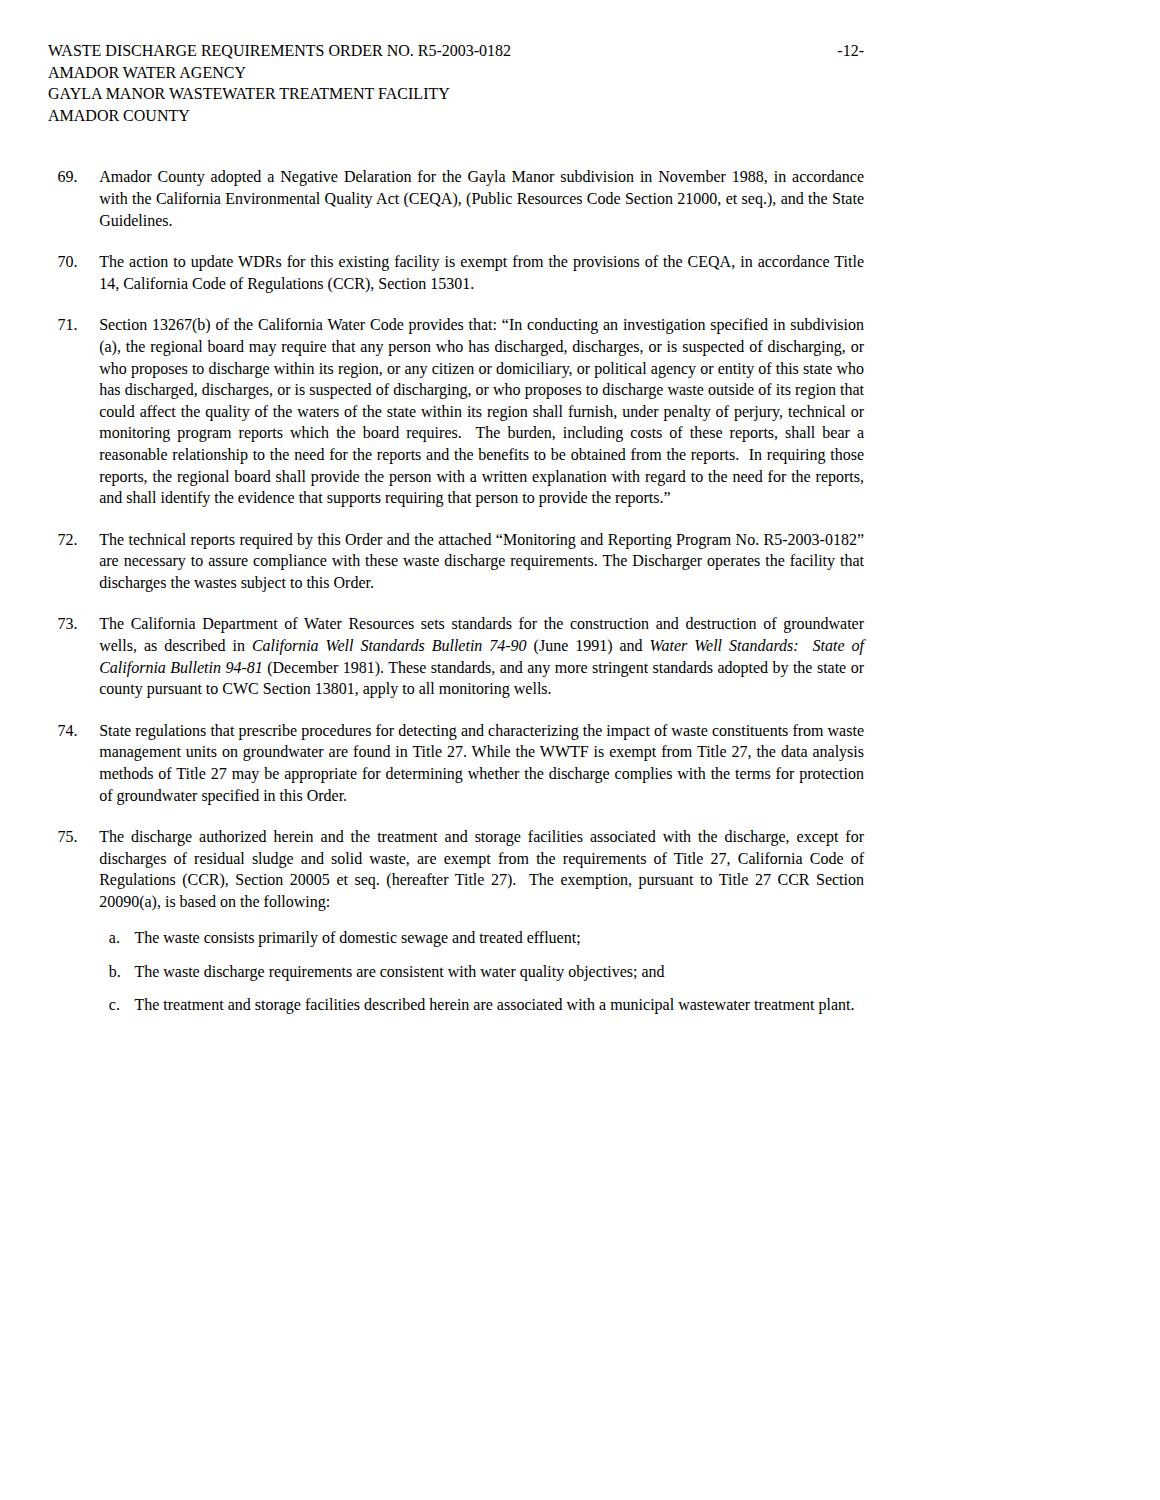Waste Discharge Requirements Order No. R5-2003-0182 -12-
Amador Water Agency
Gayla Manor Wastewater Treatment Facility
Amador County
69. Amador County adopted a Negative Delaration for the Gayla Manor subdivision in November 1988, in accordance with the California Environmental Quality Act (CEQA), (Public Resources Code Section 21000, et seq.), and the State Guidelines.
70. The action to update WDRs for this existing facility is exempt from the provisions of the CEQA, in accordance Title 14, California Code of Regulations (CCR), Section 15301.
71. Section 13267(b) of the California Water Code provides that: “In conducting an investigation specified in subdivision (a), the regional board may require that any person who has discharged, discharges, or is suspected of discharging, or who proposes to discharge within its region, or any citizen or domiciliary, or political agency or entity of this state who has discharged, discharges, or is suspected of discharging, or who proposes to discharge waste outside of its region that could affect the quality of the waters of the state within its region shall furnish, under penalty of perjury, technical or monitoring program reports which the board requires. The burden, including costs of these reports, shall bear a reasonable relationship to the need for the reports and the benefits to be obtained from the reports. In requiring those reports, the regional board shall provide the person with a written explanation with regard to the need for the reports, and shall identify the evidence that supports requiring that person to provide the reports.”
72. The technical reports required by this Order and the attached “Monitoring and Reporting Program No. R5-2003-0182” are necessary to assure compliance with these waste discharge requirements. The Discharger operates the facility that discharges the wastes subject to this Order.
73. The California Department of Water Resources sets standards for the construction and destruction of groundwater wells, as described in California Well Standards Bulletin 74-90 (June 1991) and Water Well Standards: State of California Bulletin 94-81 (December 1981). These standards, and any more stringent standards adopted by the state or county pursuant to CWC Section 13801, apply to all monitoring wells.
74. State regulations that prescribe procedures for detecting and characterizing the impact of waste constituents from waste management units on groundwater are found in Title 27. While the WWTF is exempt from Title 27, the data analysis methods of Title 27 may be appropriate for determining whether the discharge complies with the terms for protection of groundwater specified in this Order.
75. The discharge authorized herein and the treatment and storage facilities associated with the discharge, except for discharges of residual sludge and solid waste, are exempt from the requirements of Title 27, California Code of Regulations (CCR), Section 20005 et seq. (hereafter Title 27). The exemption, pursuant to Title 27 CCR Section 20090(a), is based on the following:
a. The waste consists primarily of domestic sewage and treated effluent;
b. The waste discharge requirements are consistent with water quality objectives; and
c. The treatment and storage facilities described herein are associated with a municipal wastewater treatment plant.